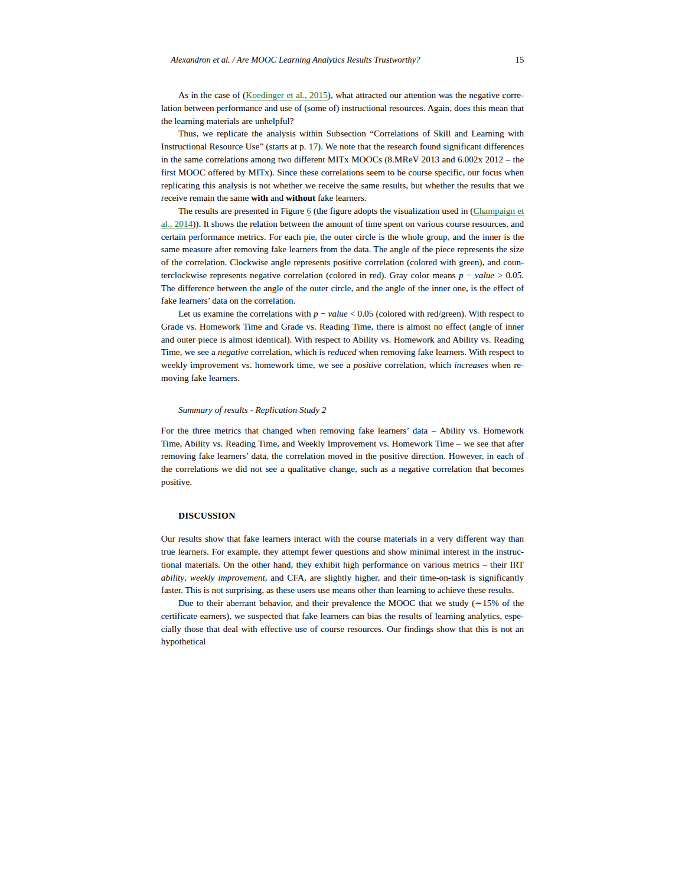Alexandron et al. / Are MOOC Learning Analytics Results Trustworthy? 15
As in the case of (Koedinger et al., 2015), what attracted our attention was the negative correlation between performance and use of (some of) instructional resources. Again, does this mean that the learning materials are unhelpful?
Thus, we replicate the analysis within Subsection “Correlations of Skill and Learning with Instructional Resource Use” (starts at p. 17). We note that the research found significant differences in the same correlations among two different MITx MOOCs (8.MReV 2013 and 6.002x 2012 – the first MOOC offered by MITx). Since these correlations seem to be course specific, our focus when replicating this analysis is not whether we receive the same results, but whether the results that we receive remain the same with and without fake learners.
The results are presented in Figure 6 (the figure adopts the visualization used in (Champaign et al., 2014)). It shows the relation between the amount of time spent on various course resources, and certain performance metrics. For each pie, the outer circle is the whole group, and the inner is the same measure after removing fake learners from the data. The angle of the piece represents the size of the correlation. Clockwise angle represents positive correlation (colored with green), and counterclockwise represents negative correlation (colored in red). Gray color means p − value > 0.05. The difference between the angle of the outer circle, and the angle of the inner one, is the effect of fake learners’ data on the correlation.
Let us examine the correlations with p − value < 0.05 (colored with red/green). With respect to Grade vs. Homework Time and Grade vs. Reading Time, there is almost no effect (angle of inner and outer piece is almost identical). With respect to Ability vs. Homework and Ability vs. Reading Time, we see a negative correlation, which is reduced when removing fake learners. With respect to weekly improvement vs. homework time, we see a positive correlation, which increases when removing fake learners.
Summary of results - Replication Study 2
For the three metrics that changed when removing fake learners’ data – Ability vs. Homework Time, Ability vs. Reading Time, and Weekly Improvement vs. Homework Time – we see that after removing fake learners’ data, the correlation moved in the positive direction. However, in each of the correlations we did not see a qualitative change, such as a negative correlation that becomes positive.
DISCUSSION
Our results show that fake learners interact with the course materials in a very different way than true learners. For example, they attempt fewer questions and show minimal interest in the instructional materials. On the other hand, they exhibit high performance on various metrics – their IRT ability, weekly improvement, and CFA, are slightly higher, and their time-on-task is significantly faster. This is not surprising, as these users use means other than learning to achieve these results.
Due to their aberrant behavior, and their prevalence the MOOC that we study (∼15% of the certificate earners), we suspected that fake learners can bias the results of learning analytics, especially those that deal with effective use of course resources. Our findings show that this is not an hypothetical